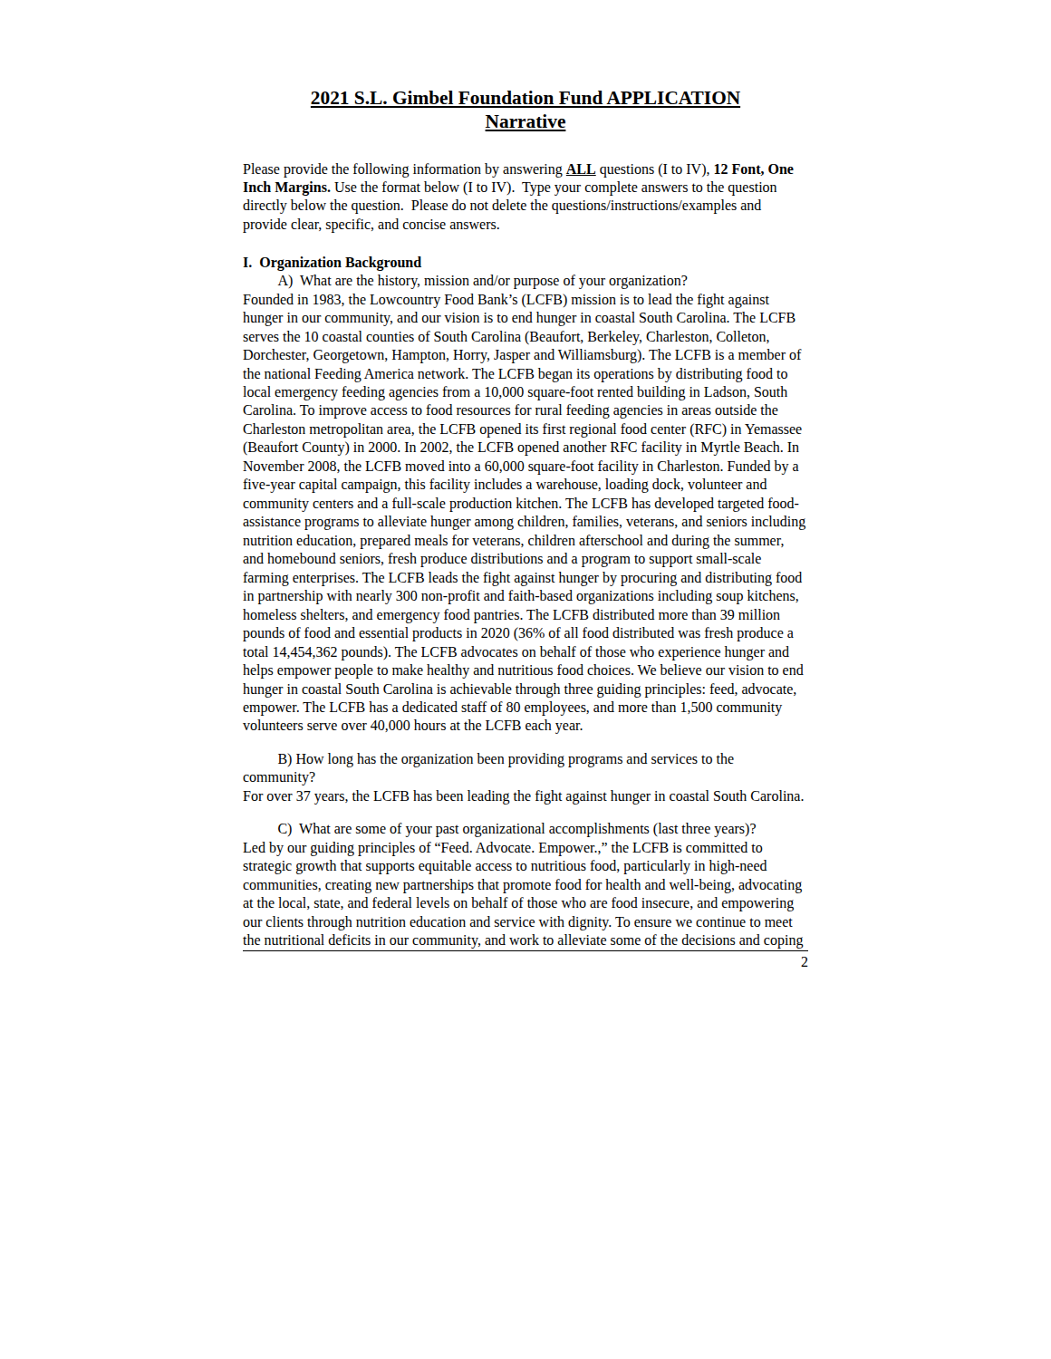2021 S.L. Gimbel Foundation Fund APPLICATION Narrative
Please provide the following information by answering ALL questions (I to IV), 12 Font, One Inch Margins. Use the format below (I to IV). Type your complete answers to the question directly below the question. Please do not delete the questions/instructions/examples and provide clear, specific, and concise answers.
I. Organization Background
A) What are the history, mission and/or purpose of your organization?
Founded in 1983, the Lowcountry Food Bank’s (LCFB) mission is to lead the fight against hunger in our community, and our vision is to end hunger in coastal South Carolina. The LCFB serves the 10 coastal counties of South Carolina (Beaufort, Berkeley, Charleston, Colleton, Dorchester, Georgetown, Hampton, Horry, Jasper and Williamsburg). The LCFB is a member of the national Feeding America network. The LCFB began its operations by distributing food to local emergency feeding agencies from a 10,000 square-foot rented building in Ladson, South Carolina. To improve access to food resources for rural feeding agencies in areas outside the Charleston metropolitan area, the LCFB opened its first regional food center (RFC) in Yemassee (Beaufort County) in 2000. In 2002, the LCFB opened another RFC facility in Myrtle Beach. In November 2008, the LCFB moved into a 60,000 square-foot facility in Charleston. Funded by a five-year capital campaign, this facility includes a warehouse, loading dock, volunteer and community centers and a full-scale production kitchen. The LCFB has developed targeted food-assistance programs to alleviate hunger among children, families, veterans, and seniors including nutrition education, prepared meals for veterans, children afterschool and during the summer, and homebound seniors, fresh produce distributions and a program to support small-scale farming enterprises. The LCFB leads the fight against hunger by procuring and distributing food in partnership with nearly 300 non-profit and faith-based organizations including soup kitchens, homeless shelters, and emergency food pantries. The LCFB distributed more than 39 million pounds of food and essential products in 2020 (36% of all food distributed was fresh produce a total 14,454,362 pounds). The LCFB advocates on behalf of those who experience hunger and helps empower people to make healthy and nutritious food choices. We believe our vision to end hunger in coastal South Carolina is achievable through three guiding principles: feed, advocate, empower. The LCFB has a dedicated staff of 80 employees, and more than 1,500 community volunteers serve over 40,000 hours at the LCFB each year.
B) How long has the organization been providing programs and services to the community?
For over 37 years, the LCFB has been leading the fight against hunger in coastal South Carolina.
C) What are some of your past organizational accomplishments (last three years)?
Led by our guiding principles of “Feed. Advocate. Empower.,” the LCFB is committed to strategic growth that supports equitable access to nutritious food, particularly in high-need communities, creating new partnerships that promote food for health and well-being, advocating at the local, state, and federal levels on behalf of those who are food insecure, and empowering our clients through nutrition education and service with dignity. To ensure we continue to meet the nutritional deficits in our community, and work to alleviate some of the decisions and coping
2